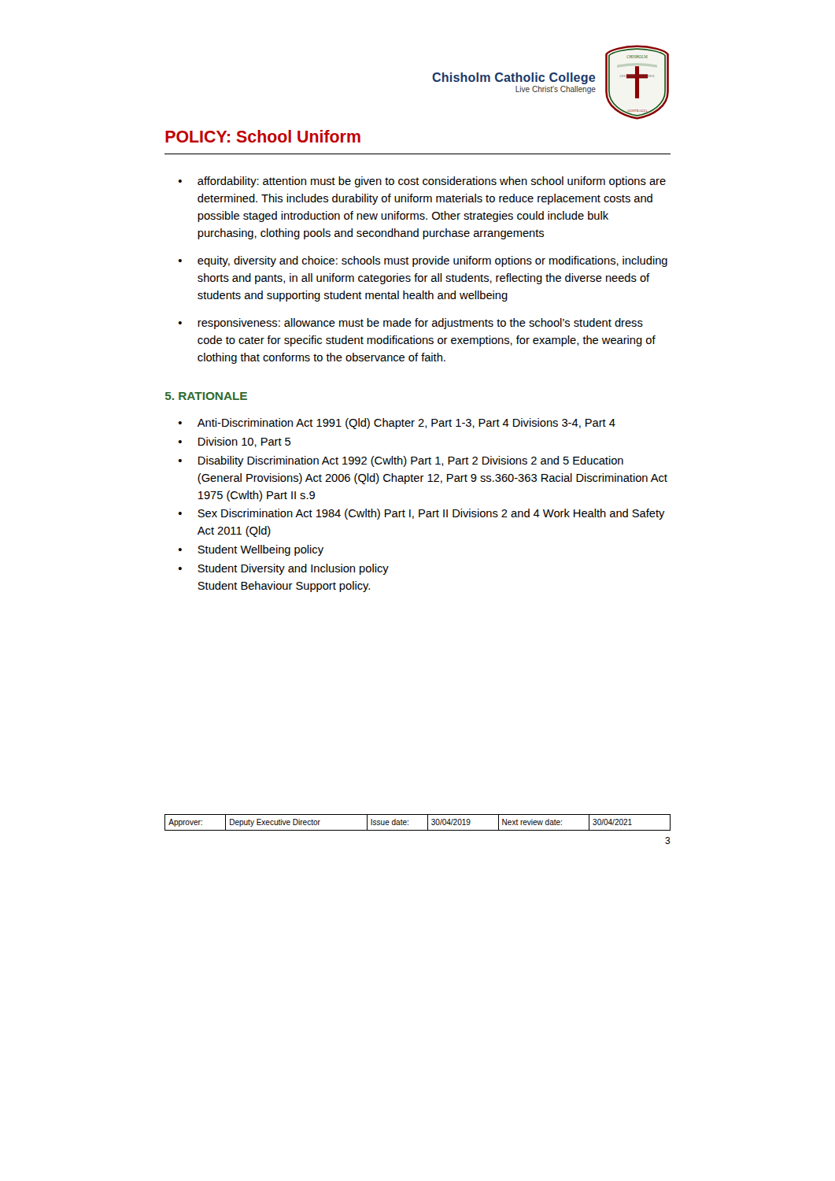Chisholm Catholic College
Live Christ's Challenge
CHISHOLM AUSTRALIA LIVE CHRIST'S CHALLENGE
POLICY: School Uniform
affordability: attention must be given to cost considerations when school uniform options are determined. This includes durability of uniform materials to reduce replacement costs and possible staged introduction of new uniforms. Other strategies could include bulk purchasing, clothing pools and secondhand purchase arrangements
equity, diversity and choice: schools must provide uniform options or modifications, including shorts and pants, in all uniform categories for all students, reflecting the diverse needs of students and supporting student mental health and wellbeing
responsiveness: allowance must be made for adjustments to the school’s student dress code to cater for specific student modifications or exemptions, for example, the wearing of clothing that conforms to the observance of faith.
5. RATIONALE
Anti-Discrimination Act 1991 (Qld) Chapter 2, Part 1-3, Part 4 Divisions 3-4, Part 4
Division 10, Part 5
Disability Discrimination Act 1992 (Cwlth) Part 1, Part 2 Divisions 2 and 5 Education (General Provisions) Act 2006 (Qld) Chapter 12, Part 9 ss.360-363 Racial Discrimination Act 1975 (Cwlth) Part II s.9
Sex Discrimination Act 1984 (Cwlth) Part I, Part II Divisions 2 and 4 Work Health and Safety Act 2011 (Qld)
Student Wellbeing policy
Student Diversity and Inclusion policy
Student Behaviour Support policy.
| Approver: | Deputy Executive Director | Issue date: | 30/04/2019 | Next review date: | 30/04/2021 |
3